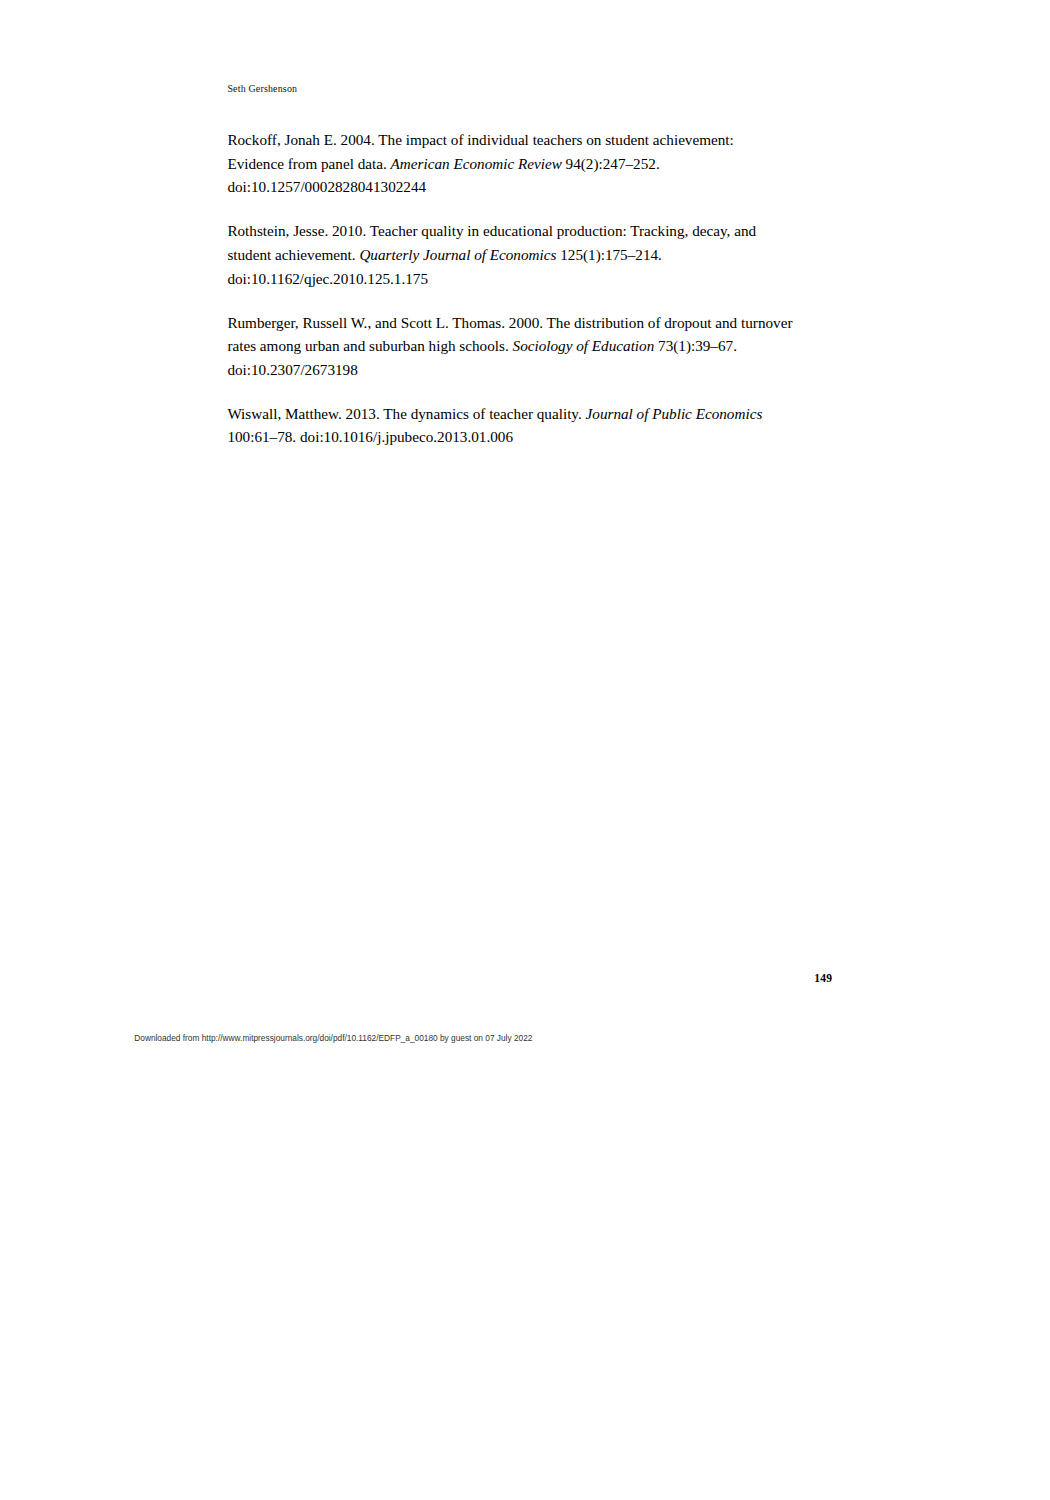Seth Gershenson
Rockoff, Jonah E. 2004. The impact of individual teachers on student achievement: Evidence from panel data. American Economic Review 94(2):247–252. doi:10.1257/0002828041302244
Rothstein, Jesse. 2010. Teacher quality in educational production: Tracking, decay, and student achievement. Quarterly Journal of Economics 125(1):175–214. doi:10.1162/qjec.2010.125.1.175
Rumberger, Russell W., and Scott L. Thomas. 2000. The distribution of dropout and turnover rates among urban and suburban high schools. Sociology of Education 73(1):39–67. doi:10.2307/2673198
Wiswall, Matthew. 2013. The dynamics of teacher quality. Journal of Public Economics 100:61–78. doi:10.1016/j.jpubeco.2013.01.006
149
Downloaded from http://www.mitpressjournals.org/doi/pdf/10.1162/EDFP_a_00180 by guest on 07 July 2022